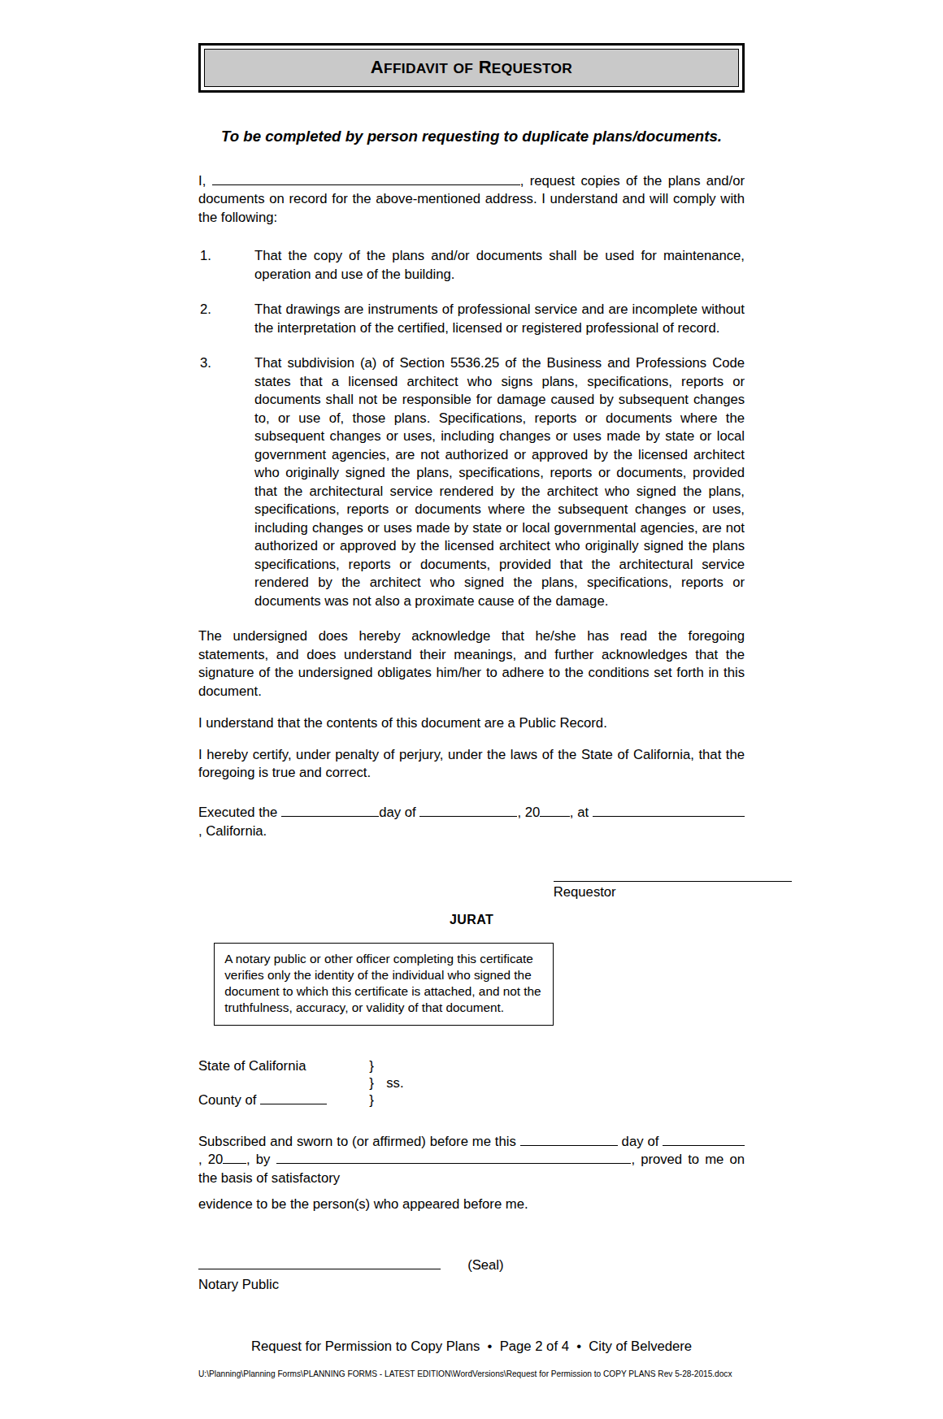AFFIDAVIT OF REQUESTOR
To be completed by person requesting to duplicate plans/documents.
I, , request copies of the plans and/or documents on record for the above-mentioned address. I understand and will comply with the following:
1. That the copy of the plans and/or documents shall be used for maintenance, operation and use of the building.
2. That drawings are instruments of professional service and are incomplete without the interpretation of the certified, licensed or registered professional of record.
3. That subdivision (a) of Section 5536.25 of the Business and Professions Code states that a licensed architect who signs plans, specifications, reports or documents shall not be responsible for damage caused by subsequent changes to, or use of, those plans. Specifications, reports or documents where the subsequent changes or uses, including changes or uses made by state or local government agencies, are not authorized or approved by the licensed architect who originally signed the plans, specifications, reports or documents, provided that the architectural service rendered by the architect who signed the plans, specifications, reports or documents where the subsequent changes or uses, including changes or uses made by state or local governmental agencies, are not authorized or approved by the licensed architect who originally signed the plans specifications, reports or documents, provided that the architectural service rendered by the architect who signed the plans, specifications, reports or documents was not also a proximate cause of the damage.
The undersigned does hereby acknowledge that he/she has read the foregoing statements, and does understand their meanings, and further acknowledges that the signature of the undersigned obligates him/her to adhere to the conditions set forth in this document.
I understand that the contents of this document are a Public Record.
I hereby certify, under penalty of perjury, under the laws of the State of California, that the foregoing is true and correct.
Executed the day of , 20 , at , California.
Requestor
JURAT
A notary public or other officer completing this certificate verifies only the identity of the individual who signed the document to which this certificate is attached, and not the truthfulness, accuracy, or validity of that document.
| State of California | } | |
| | } | ss. |
| County of | } | |
Subscribed and sworn to (or affirmed) before me this day of , 20 , by , proved to me on the basis of satisfactory
evidence to be the person(s) who appeared before me.
(Seal)
Notary Public
Request for Permission to Copy Plans • Page 2 of 4 • City of Belvedere
U:\Planning\Planning Forms\PLANNING FORMS - LATEST EDITION\WordVersions\Request for Permission to COPY PLANS Rev 5-28-2015.docx